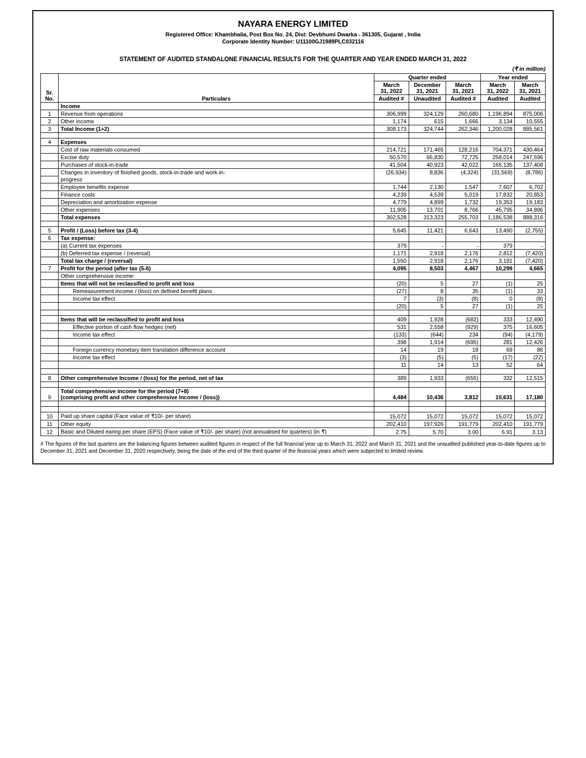NAYARA ENERGY LIMITED
Registered Office: Khambhalia, Post Box No. 24, Dist: Devbhumi Dwarka - 361305, Gujarat , India
Corporate Identity Number: U11100GJ1989PLC032116
STATEMENT OF AUDITED STANDALONE FINANCIAL RESULTS FOR THE QUARTER AND YEAR ENDED MARCH 31, 2022
(₹ in million)
| Sr. No. | Particulars | Quarter ended | Year ended |
| --- | --- | --- | --- |
| March 31, 2022 | December 31, 2021 | March 31, 2021 | March 31, 2022 | March 31, 2021 |
| Audited # | Unaudited | Audited # | Audited | Audited |
| | Income | | | | | |
| 1 | Revenue from operations | 306,999 | 324,129 | 260,680 | 1,196,894 | 875,006 |
| 2 | Other income | 1,174 | 615 | 1,666 | 3,134 | 10,555 |
| 3 | Total Income (1+2) | 308,173 | 324,744 | 262,346 | 1,200,028 | 885,561 |
| 4 | Expenses | | | | | |
| | Cost of raw materials consumed | 214,721 | 171,465 | 128,216 | 704,371 | 430,464 |
| | Excise duty | 50,570 | 66,830 | 72,725 | 258,014 | 247,596 |
| | Purchases of stock-in-trade | 41,504 | 40,923 | 42,022 | 165,135 | 137,408 |
| | Changes in inventory of finished goods, stock-in-trade and work-in- | (26,934) | 8,836 | (4,324) | (31,569) | (8,786) |
| | progress | | | | | |
| | Employee benefits expense | 1,744 | 2,130 | 1,547 | 7,607 | 6,702 |
| | Finance costs | 4,239 | 4,539 | 5,019 | 17,832 | 20,853 |
| | Depreciation and amortisation expense | 4,779 | 4,899 | 1,732 | 19,353 | 19,183 |
| | Other expenses | 11,905 | 13,701 | 8,766 | 45,795 | 34,896 |
| | Total expenses | 302,528 | 313,323 | 255,703 | 1,186,538 | 888,316 |
| 5 | Profit / (Loss) before tax (3-4) | 5,645 | 11,421 | 6,643 | 13,490 | (2,755) |
| 6 | Tax expense: | | | | | |
| | (a) Current tax expenses | 379 | - | - | 379 | - |
| | (b) Deferred tax expense / (reversal) | 1,171 | 2,918 | 2,176 | 2,812 | (7,420) |
| | Total tax charge / (reversal) | 1,550 | 2,918 | 2,176 | 3,191 | (7,420) |
| 7 | Profit for the period (after tax (5-6) | 4,095 | 8,503 | 4,467 | 10,299 | 4,665 |
| | Other comprehensive income: | | | | | |
| | Items that will not be reclassified to profit and loss | (20) | 5 | 27 | (1) | 25 |
| | Remeasurement income / (loss) on defined benefit plans | (27) | 8 | 35 | (1) | 33 |
| | Income tax effect | 7 | (3) | (8) | 0 | (8) |
| | | (20) | 5 | 27 | (1) | 25 |
| | Items that will be reclassified to profit and loss | 409 | 1,928 | (682) | 333 | 12,490 |
| | Effective portion of cash flow hedges (net) | 531 | 2,558 | (929) | 375 | 16,605 |
| | Income tax effect | (133) | (644) | 234 | (94) | (4,179) |
| | | 398 | 1,914 | (695) | 281 | 12,426 |
| | Foreign currency monetary item translation difference account | 14 | 19 | 18 | 69 | 86 |
| | Income tax effect | (3) | (5) | (5) | (17) | (22) |
| | | 11 | 14 | 13 | 52 | 64 |
| 8 | Other comprehensive Income / (loss) for the period, net of tax | 389 | 1,933 | (655) | 332 | 12,515 |
| 9 | Total comprehensive income for the period (7+8) (comprising profit and other comprehensive Income / (loss)) | 4,484 | 10,436 | 3,812 | 10,631 | 17,180 |
| 10 | Paid up share capital (Face value of ₹10/- per share) | 15,072 | 15,072 | 15,072 | 15,072 | 15,072 |
| 11 | Other equity | 202,410 | 197,926 | 191,779 | 202,410 | 191,779 |
| 12 | Basic and Diluted earing per share (EPS) (Face value of ₹10/- per share) (not annualised for quarters) (in ₹) | 2.75 | 5.70 | 3.00 | 6.91 | 3.13 |
# The figures of the last quarters are the balancing figures between audited figures in respect of the full financial year up to March 31, 2022 and March 31, 2021 and the unaudited published year-to-date figures up to December 31, 2021 and December 31, 2020 respectively, being the date of the end of the third quarter of the financial years which were subjected to limited review.